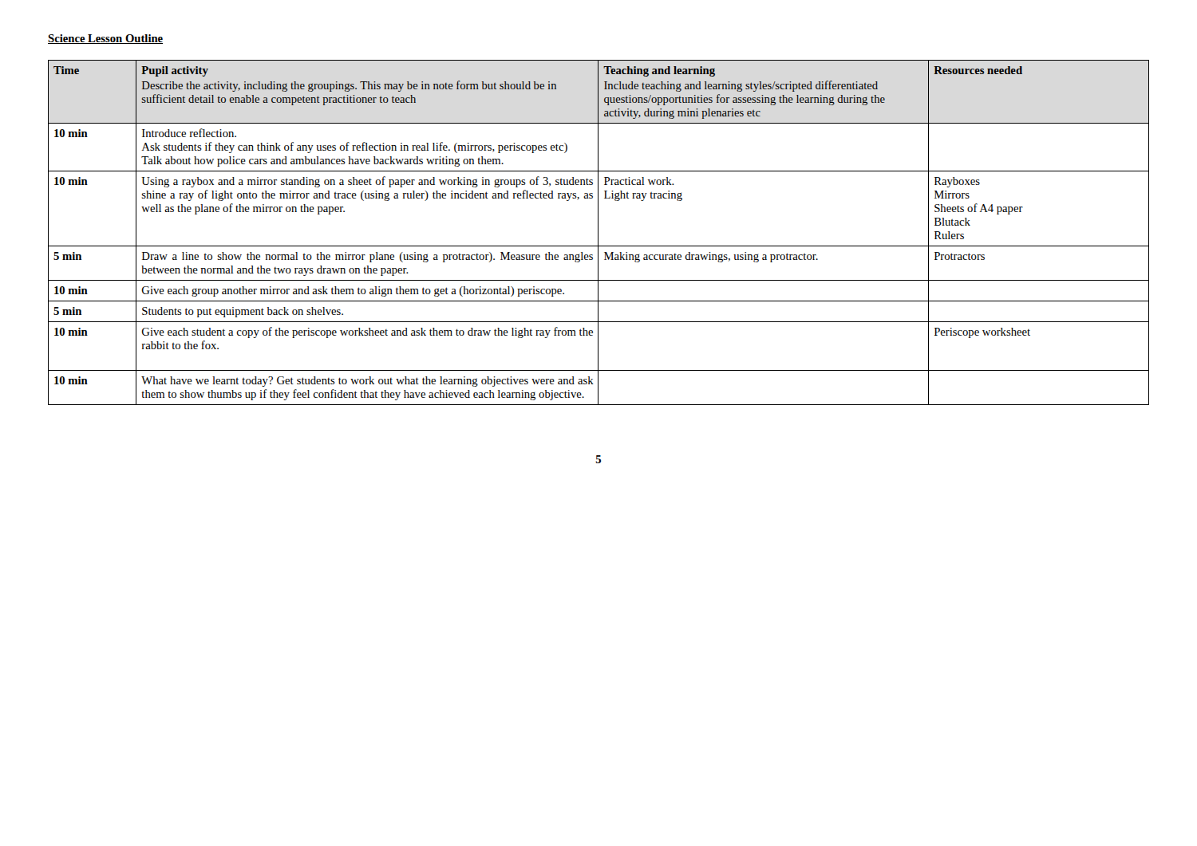Science Lesson Outline
| Time | Pupil activity Describe the activity, including the groupings. This may be in note form but should be in sufficient detail to enable a competent practitioner to teach | Teaching and learning Include teaching and learning styles/scripted differentiated questions/opportunities for assessing the learning during the activity, during mini plenaries etc | Resources needed |
| --- | --- | --- | --- |
| 10 min | Introduce reflection. Ask students if they can think of any uses of reflection in real life. (mirrors, periscopes etc) Talk about how police cars and ambulances have backwards writing on them. | | |
| 10 min | Using a raybox and a mirror standing on a sheet of paper and working in groups of 3, students shine a ray of light onto the mirror and trace (using a ruler) the incident and reflected rays, as well as the plane of the mirror on the paper. | Practical work. Light ray tracing | Rayboxes Mirrors Sheets of A4 paper Blutack Rulers |
| 5 min | Draw a line to show the normal to the mirror plane (using a protractor). Measure the angles between the normal and the two rays drawn on the paper. | Making accurate drawings, using a protractor. | Protractors |
| 10 min | Give each group another mirror and ask them to align them to get a (horizontal) periscope. | | |
| 5 min | Students to put equipment back on shelves. | | |
| 10 min | Give each student a copy of the periscope worksheet and ask them to draw the light ray from the rabbit to the fox. | | Periscope worksheet |
| 10 min | What have we learnt today? Get students to work out what the learning objectives were and ask them to show thumbs up if they feel confident that they have achieved each learning objective. | | |
5